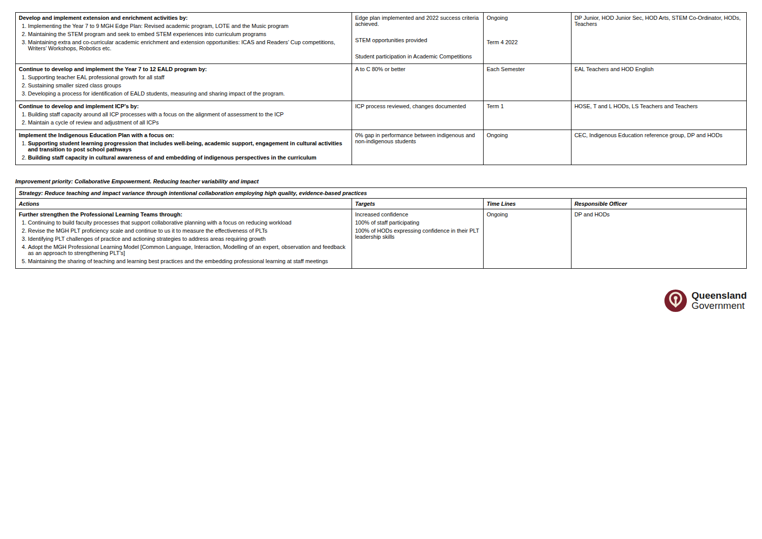| Develop and implement extension and enrichment activities by: Implementing the Year 7 to 9 MGH Edge Plan: Revised academic program, LOTE and the Music program Maintaining the STEM program and seek to embed STEM experiences into curriculum programs Maintaining extra and co-curricular academic enrichment and extension opportunities: ICAS and Readers’ Cup competitions, Writers’ Workshops, Robotics etc. | Edge plan implemented and 2022 success criteria achieved. STEM opportunities provided Student participation in Academic Competitions | Ongoing Term 4 2022 | DP Junior, HOD Junior Sec, HOD Arts, STEM Co-Ordinator, HODs, Teachers |
| Continue to develop and implement the Year 7 to 12 EALD program by: Supporting teacher EAL professional growth for all staff Sustaining smaller sized class groups Developing a process for identification of EALD students, measuring and sharing impact of the program. | A to C 80% or better | Each Semester | EAL Teachers and HOD English |
| Continue to develop and implement ICP’s by: Building staff capacity around all ICP processes with a focus on the alignment of assessment to the ICP Maintain a cycle of review and adjustment of all ICPs | ICP process reviewed, changes documented | Term 1 | HOSE, T and L HODs, LS Teachers and Teachers |
| Implement the Indigenous Education Plan with a focus on: Supporting student learning progression that includes well-being, academic support, engagement in cultural activities and transition to post school pathways Building staff capacity in cultural awareness of and embedding of indigenous perspectives in the curriculum | 0% gap in performance between indigenous and non-indigenous students | Ongoing | CEC, Indigenous Education reference group, DP and HODs |
Improvement priority: Collaborative Empowerment. Reducing teacher variability and impact
| Strategy: Reduce teaching and impact variance through intentional collaboration employing high quality, evidence-based practices |
| Actions | Targets | Time Lines | Responsible Officer |
| Further strengthen the Professional Learning Teams through: Continuing to build faculty processes that support collaborative planning with a focus on reducing workload Revise the MGH PLT proficiency scale and continue to us it to measure the effectiveness of PLTs Identifying PLT challenges of practice and actioning strategies to address areas requiring growth Adopt the MGH Professional Learning Model [Common Language, Interaction, Modelling of an expert, observation and feedback as an approach to strengthening PLT’s] Maintaining the sharing of teaching and learning best practices and the embedding professional learning at staff meetings | Increased confidence 100% of staff participating 100% of HODs expressing confidence in their PLT leadership skills | Ongoing | DP and HODs |
Queensland
Government